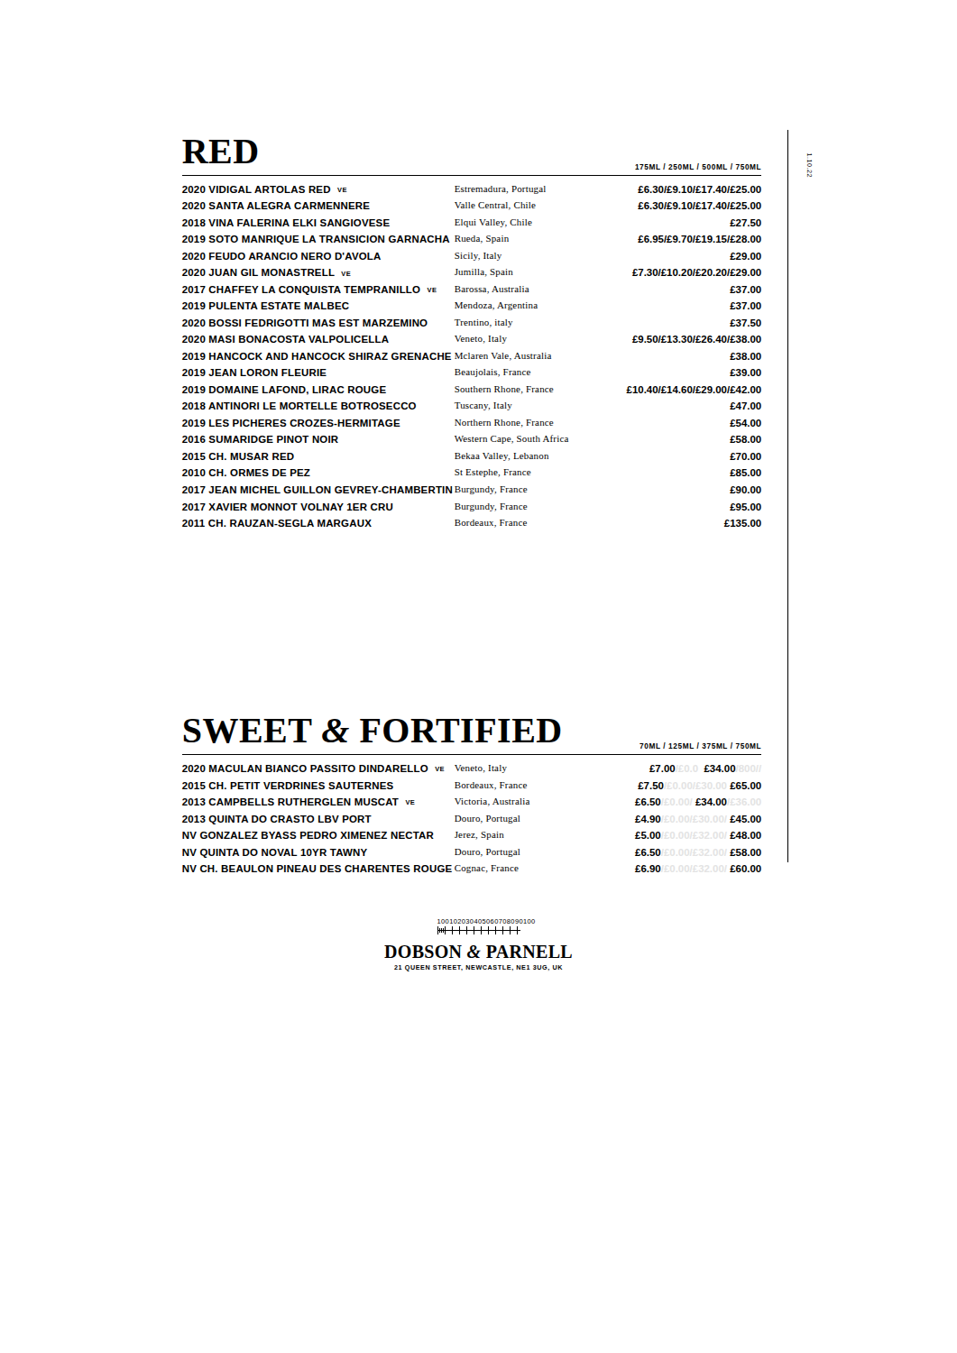1.10.22
RED
175ML / 250ML / 500ML / 750ML
| 2020 Vidigal Artolas Red VE | Estremadura, Portugal | £6.30/£9.10/£17.40/£25.00 |
| 2020 Santa Alegra Carmennere | Valle Central, Chile | £6.30/£9.10/£17.40/£25.00 |
| 2018 Vina Falerina Elki Sangiovese | Elqui Valley, Chile | £27.50 |
| 2019 Soto Manrique La Transicion Garnacha | Rueda, Spain | £6.95/£9.70/£19.15/£28.00 |
| 2020 Feudo Arancio Nero D'Avola | Sicily, Italy | £29.00 |
| 2020 Juan Gil Monastrell VE | Jumilla, Spain | £7.30/£10.20/£20.20/£29.00 |
| 2017 Chaffey La Conquista Tempranillo VE | Barossa, Australia | £37.00 |
| 2019 Pulenta Estate Malbec | Mendoza, Argentina | £37.00 |
| 2020 Bossi Fedrigotti Mas Est Marzemino | Trentino, italy | £37.50 |
| 2020 Masi Bonacosta Valpolicella | Veneto, Italy | £9.50/£13.30/£26.40/£38.00 |
| 2019 Hancock and Hancock Shiraz Grenache | Mclaren Vale, Australia | £38.00 |
| 2019 Jean Loron Fleurie | Beaujolais, France | £39.00 |
| 2019 Domaine Lafond, Lirac Rouge | Southern Rhone, France | £10.40/£14.60/£29.00/£42.00 |
| 2018 Antinori Le Mortelle Botrosecco | Tuscany, Italy | £47.00 |
| 2019 Les Picheres Crozes-Hermitage | Northern Rhone, France | £54.00 |
| 2016 Sumaridge Pinot Noir | Western Cape, South Africa | £58.00 |
| 2015 Ch. Musar Red | Bekaa Valley, Lebanon | £70.00 |
| 2010 Ch. Ormes de Pez | St Estephe, France | £85.00 |
| 2017 Jean Michel Guillon Gevrey-Chambertin | Burgundy, France | £90.00 |
| 2017 Xavier Monnot Volnay 1er Cru | Burgundy, France | £95.00 |
| 2011 Ch. Rauzan-Segla Margaux | Bordeaux, France | £135.00 |
SWEET & FORTIFIED
70ML / 125ML / 375ML / 750ML
| 2020 Maculan Bianco Passito Dindarello VE | Veneto, Italy | £7.00 /£0.0 £34.00 /800// |
| 2015 Ch. Petit Verdrines Sauternes | Bordeaux, France | £7.50 /£0.00/£30.00 £65.00 |
| 2013 Campbells Rutherglen Muscat VE | Victoria, Australia | £6.50 /£0.00/ £34.00 /£36.00 |
| 2013 Quinta do Crasto LBV Port | Douro, Portugal | £4.90 /£0.00/£30.00/ £45.00 |
| NV Gonzalez Byass Pedro Ximenez Nectar | Jerez, Spain | £5.00 /£0.00/£32.00/ £48.00 |
| NV Quinta do Noval 10yr Tawny | Douro, Portugal | £6.50 /£0.00/£32.00/ £58.00 |
| NV Ch. Beaulon Pineau des Charentes Rouge | Cognac, France | £6.90 /£0.00/£32.00/ £60.00 |
100102030405060708090100
DOBSON & PARNELL
21 QUEEN STREET, NEWCASTLE, NE1 3UG, UK